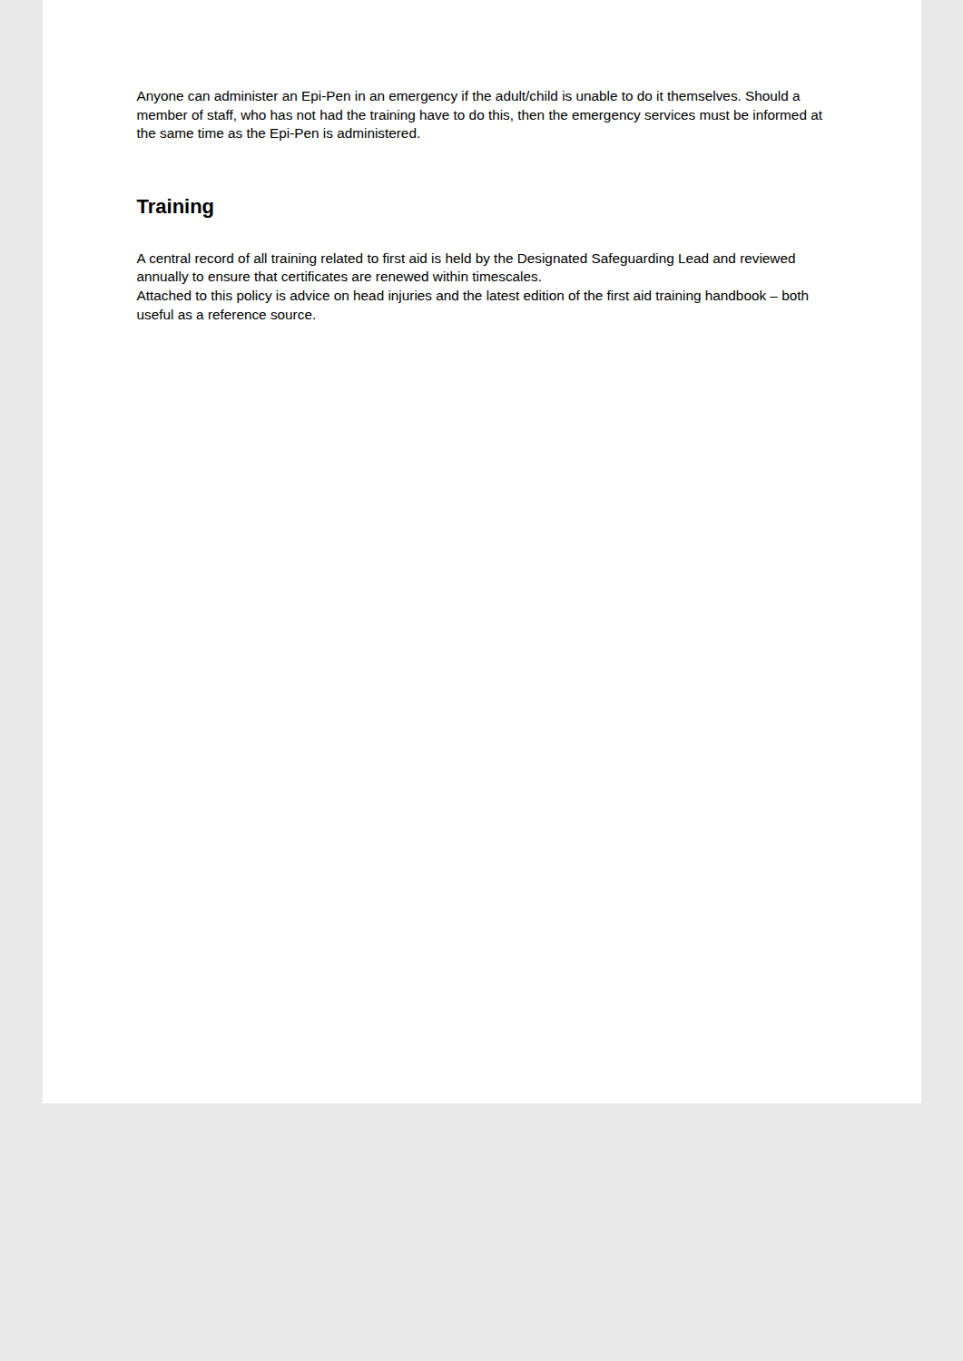Anyone can administer an Epi-Pen in an emergency if the adult/child is unable to do it themselves. Should a member of staff, who has not had the training have to do this, then the emergency services must be informed at the same time as the Epi-Pen is administered.
Training
A central record of all training related to first aid is held by the Designated Safeguarding Lead and reviewed annually to ensure that certificates are renewed within timescales.
Attached to this policy is advice on head injuries and the latest edition of the first aid training handbook – both useful as a reference source.